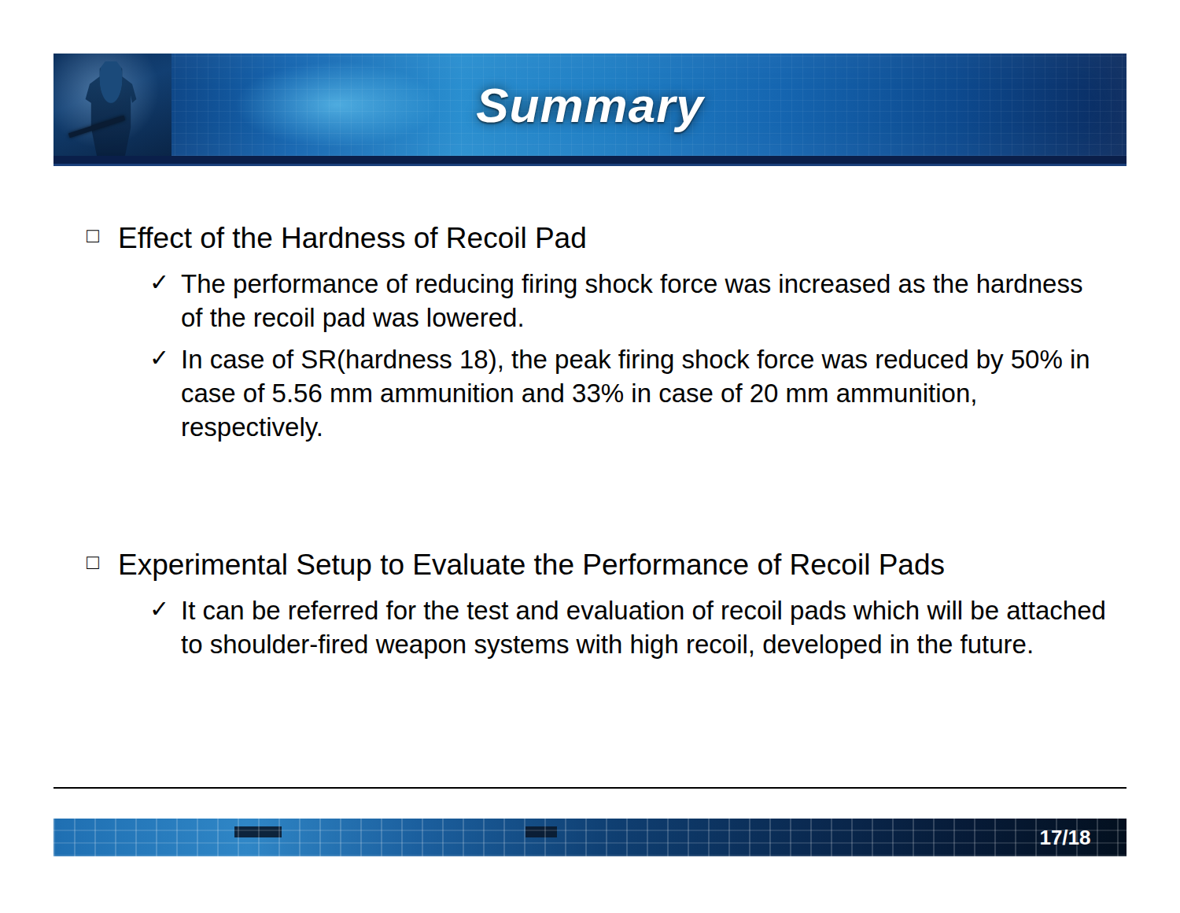Summary
□
Effect of the Hardness of Recoil Pad
✓
The performance of reducing firing shock force was increased as the hardness of the recoil pad was lowered.
✓
In case of SR(hardness 18), the peak firing shock force was reduced by 50% in case of 5.56 mm ammunition and 33% in case of 20 mm ammunition, respectively.
□
Experimental Setup to Evaluate the Performance of Recoil Pads
✓
It can be referred for the test and evaluation of recoil pads which will be attached to shoulder-fired weapon systems with high recoil, developed in the future.
17/18